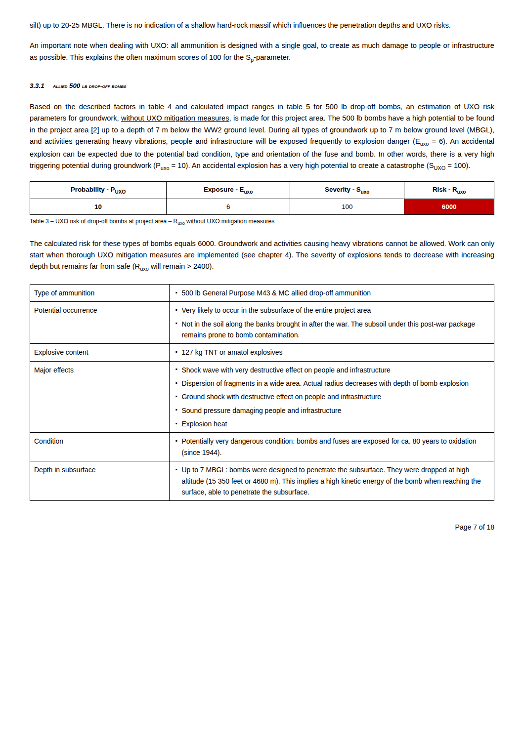silt) up to 20-25 MBGL. There is no indication of a shallow hard-rock massif which influences the penetration depths and UXO risks.
An important note when dealing with UXO: all ammunition is designed with a single goal, to create as much damage to people or infrastructure as possible. This explains the often maximum scores of 100 for the Sp-parameter.
3.3.1 ALLIED 500 LB DROP-OFF BOMBS
Based on the described factors in table 4 and calculated impact ranges in table 5 for 500 lb drop-off bombs, an estimation of UXO risk parameters for groundwork, without UXO mitigation measures, is made for this project area. The 500 lb bombs have a high potential to be found in the project area [2] up to a depth of 7 m below the WW2 ground level. During all types of groundwork up to 7 m below ground level (MBGL), and activities generating heavy vibrations, people and infrastructure will be exposed frequently to explosion danger (Euxo = 6). An accidental explosion can be expected due to the potential bad condition, type and orientation of the fuse and bomb. In other words, there is a very high triggering potential during groundwork (Puxo = 10). An accidental explosion has a very high potential to create a catastrophe (SUXO = 100).
| Probability - P UXO | Exposure - E uxo | Severity - S uxo | Risk - R uxo |
| --- | --- | --- | --- |
| 10 | 6 | 100 | 6000 |
Table 3 – UXO risk of drop-off bombs at project area – Ruxo without UXO mitigation measures
The calculated risk for these types of bombs equals 6000. Groundwork and activities causing heavy vibrations cannot be allowed. Work can only start when thorough UXO mitigation measures are implemented (see chapter 4). The severity of explosions tends to decrease with increasing depth but remains far from safe (Ruxo will remain > 2400).
| Type of ammunition | 500 lb General Purpose M43 & MC allied drop-off ammunition |
| Potential occurrence | Very likely to occur in the subsurface of the entire project area Not in the soil along the banks brought in after the war. The subsoil under this post-war package remains prone to bomb contamination. |
| Explosive content | 127 kg TNT or amatol explosives |
| Major effects | Shock wave with very destructive effect on people and infrastructure Dispersion of fragments in a wide area. Actual radius decreases with depth of bomb explosion Ground shock with destructive effect on people and infrastructure Sound pressure damaging people and infrastructure Explosion heat |
| Condition | Potentially very dangerous condition: bombs and fuses are exposed for ca. 80 years to oxidation (since 1944). |
| Depth in subsurface | Up to 7 MBGL: bombs were designed to penetrate the subsurface. They were dropped at high altitude (15 350 feet or 4680 m). This implies a high kinetic energy of the bomb when reaching the surface, able to penetrate the subsurface. |
Page 7 of 18